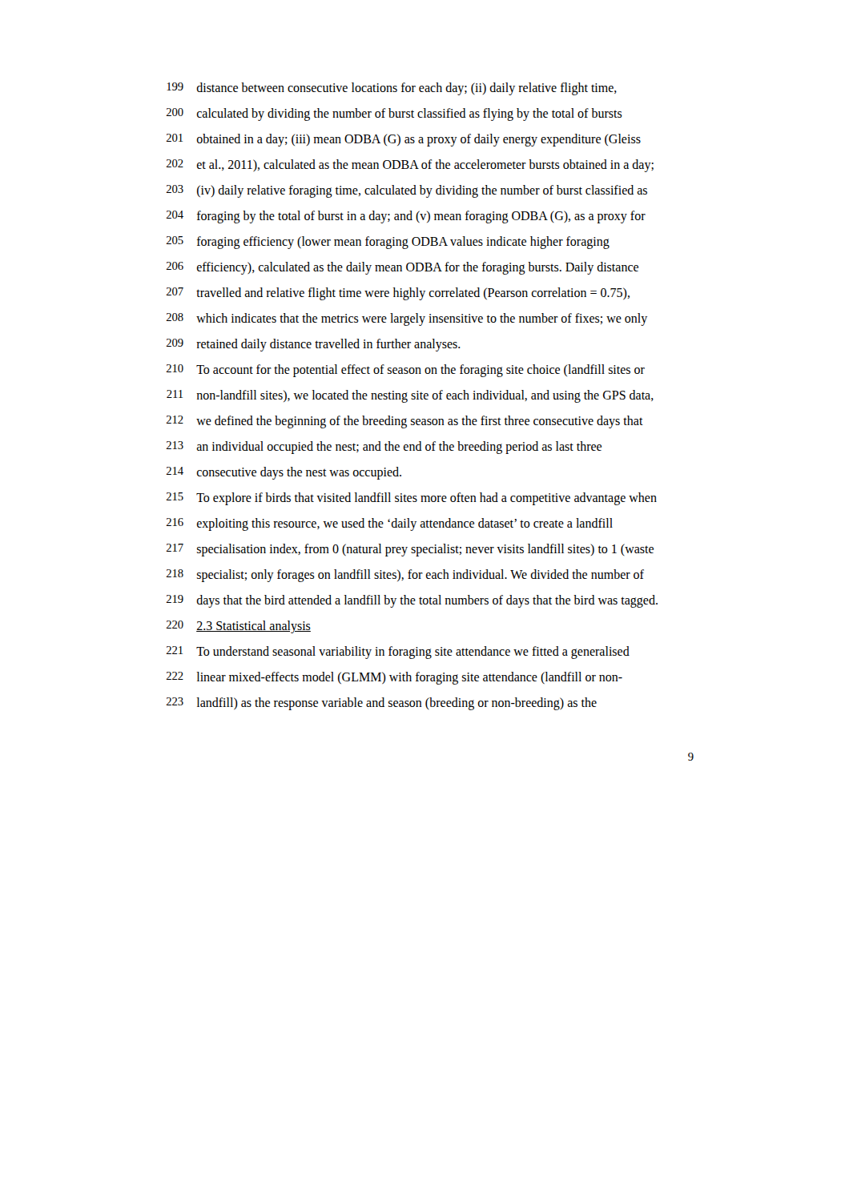distance between consecutive locations for each day; (ii) daily relative flight time,
calculated by dividing the number of burst classified as flying by the total of bursts
obtained in a day; (iii) mean ODBA (G) as a proxy of daily energy expenditure (Gleiss
et al., 2011), calculated as the mean ODBA of the accelerometer bursts obtained in a day;
(iv) daily relative foraging time, calculated by dividing the number of burst classified as
foraging by the total of burst in a day; and (v) mean foraging ODBA (G), as a proxy for
foraging efficiency (lower mean foraging ODBA values indicate higher foraging
efficiency), calculated as the daily mean ODBA for the foraging bursts. Daily distance
travelled and relative flight time were highly correlated (Pearson correlation = 0.75),
which indicates that the metrics were largely insensitive to the number of fixes; we only
retained daily distance travelled in further analyses.
To account for the potential effect of season on the foraging site choice (landfill sites or
non-landfill sites), we located the nesting site of each individual, and using the GPS data,
we defined the beginning of the breeding season as the first three consecutive days that
an individual occupied the nest; and the end of the breeding period as last three
consecutive days the nest was occupied.
To explore if birds that visited landfill sites more often had a competitive advantage when
exploiting this resource, we used the ‘daily attendance dataset’ to create a landfill
specialisation index, from 0 (natural prey specialist; never visits landfill sites) to 1 (waste
specialist; only forages on landfill sites), for each individual. We divided the number of
days that the bird attended a landfill by the total numbers of days that the bird was tagged.
2.3 Statistical analysis
To understand seasonal variability in foraging site attendance we fitted a generalised
linear mixed-effects model (GLMM) with foraging site attendance (landfill or non-
landfill) as the response variable and season (breeding or non-breeding) as the
9